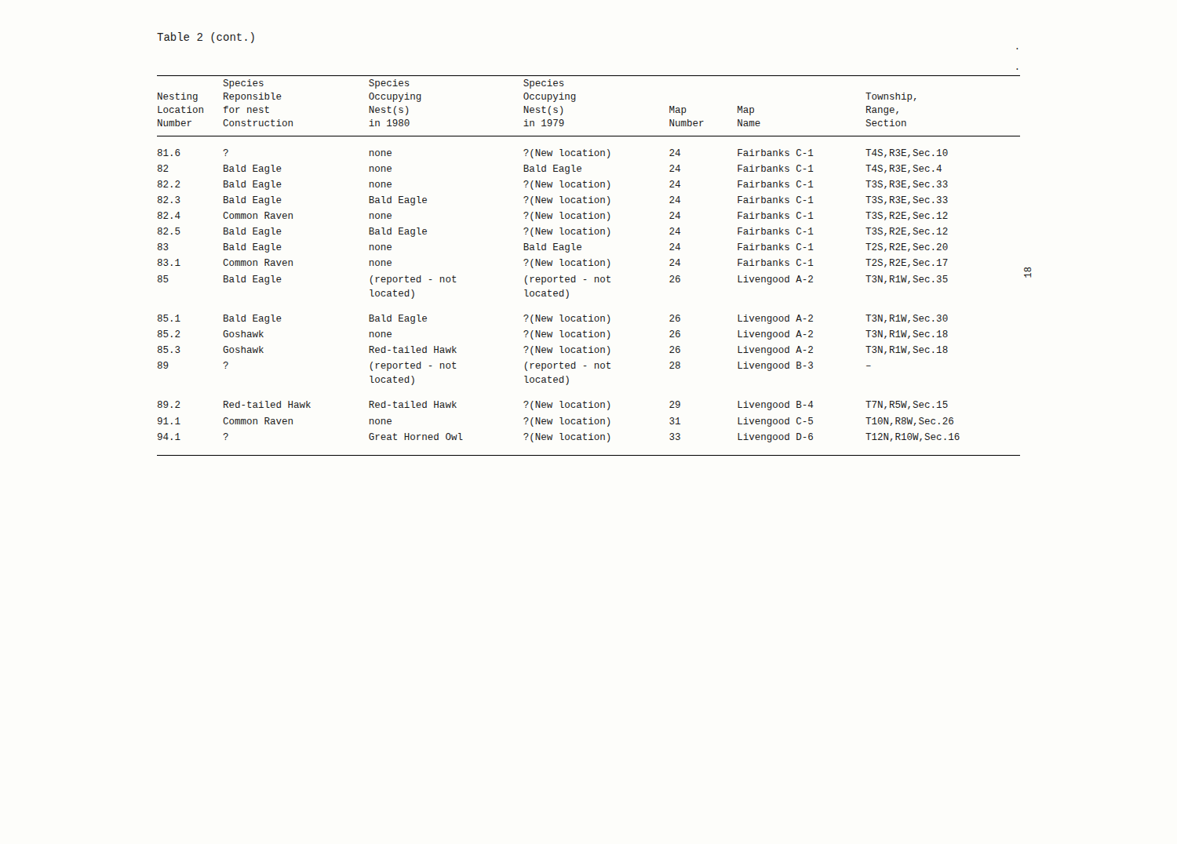·
·
Table 2 (cont.)
| Nesting Location Number | Species Reponsible for nest Construction | Species Occupying Nest(s) in 1980 | Species Occupying Nest(s) in 1979 | Map Number | Map Name | Township, Range, Section |
| --- | --- | --- | --- | --- | --- | --- |
| 81.6 | ? | none | ?(New location) | 24 | Fairbanks C-1 | T4S,R3E,Sec.10 |
| 82 | Bald Eagle | none | Bald Eagle | 24 | Fairbanks C-1 | T4S,R3E,Sec.4 |
| 82.2 | Bald Eagle | none | ?(New location) | 24 | Fairbanks C-1 | T3S,R3E,Sec.33 |
| 82.3 | Bald Eagle | Bald Eagle | ?(New location) | 24 | Fairbanks C-1 | T3S,R3E,Sec.33 |
| 82.4 | Common Raven | none | ?(New location) | 24 | Fairbanks C-1 | T3S,R2E,Sec.12 |
| 82.5 | Bald Eagle | Bald Eagle | ?(New location) | 24 | Fairbanks C-1 | T3S,R2E,Sec.12 |
| 83 | Bald Eagle | none | Bald Eagle | 24 | Fairbanks C-1 | T2S,R2E,Sec.20 |
| 83.1 | Common Raven | none | ?(New location) | 24 | Fairbanks C-1 | T2S,R2E,Sec.17 |
| 85 | Bald Eagle | (reported - not located) | (reported - not located) | 26 | Livengood A-2 | T3N,R1W,Sec.35 |
| 85.1 | Bald Eagle | Bald Eagle | ?(New location) | 26 | Livengood A-2 | T3N,R1W,Sec.30 |
| 85.2 | Goshawk | none | ?(New location) | 26 | Livengood A-2 | T3N,R1W,Sec.18 |
| 85.3 | Goshawk | Red-tailed Hawk | ?(New location) | 26 | Livengood A-2 | T3N,R1W,Sec.18 |
| 89 | ? | (reported - not located) | (reported - not located) | 28 | Livengood B-3 | – |
| 89.2 | Red-tailed Hawk | Red-tailed Hawk | ?(New location) | 29 | Livengood B-4 | T7N,R5W,Sec.15 |
| 91.1 | Common Raven | none | ?(New location) | 31 | Livengood C-5 | T10N,R8W,Sec.26 |
| 94.1 | ? | Great Horned Owl | ?(New location) | 33 | Livengood D-6 | T12N,R10W,Sec.16 |
18